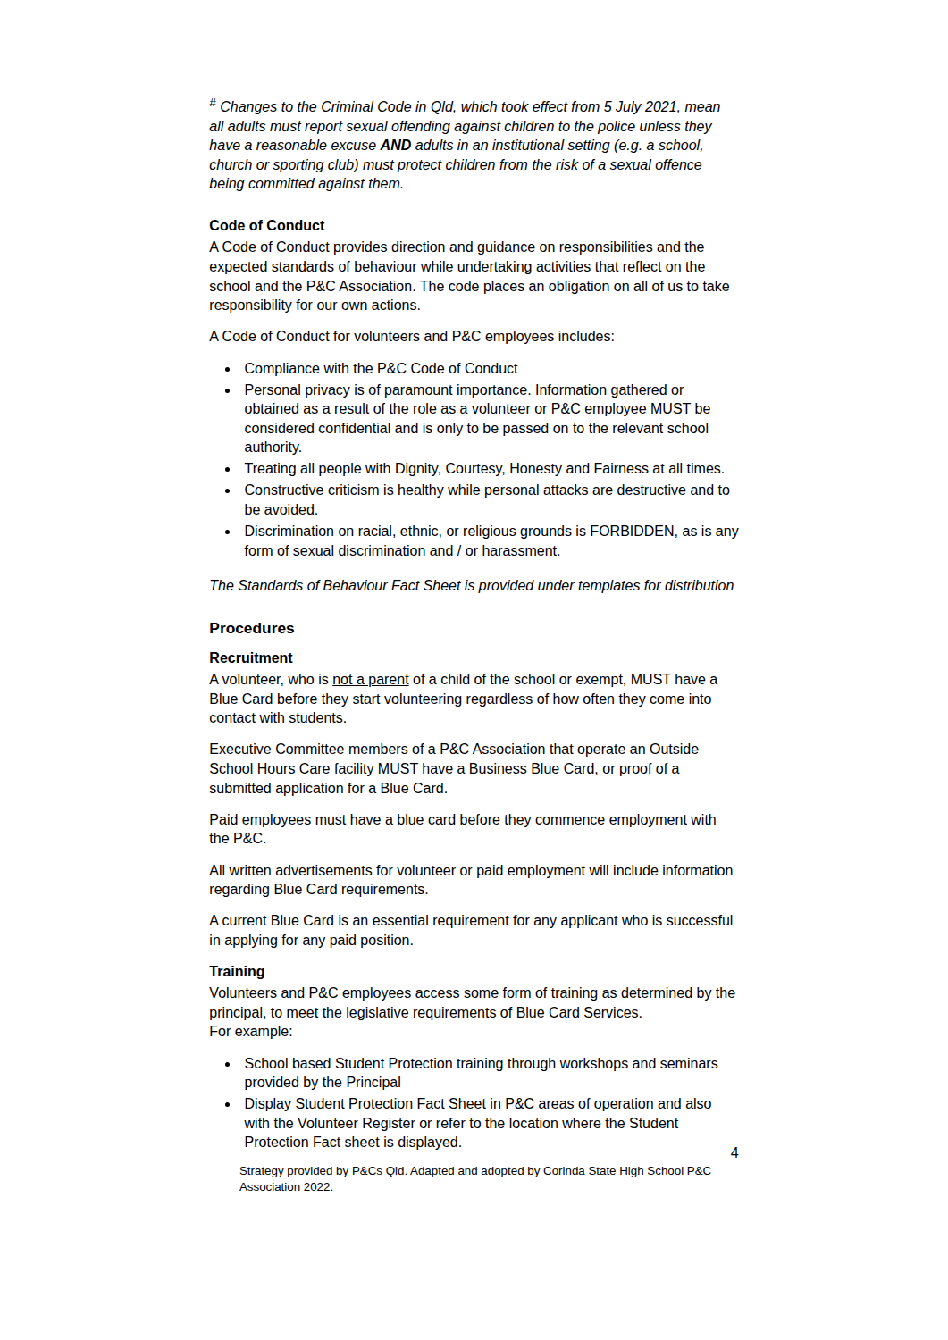# Changes to the Criminal Code in Qld, which took effect from 5 July 2021, mean all adults must report sexual offending against children to the police unless they have a reasonable excuse AND adults in an institutional setting (e.g. a school, church or sporting club) must protect children from the risk of a sexual offence being committed against them.
Code of Conduct
A Code of Conduct provides direction and guidance on responsibilities and the expected standards of behaviour while undertaking activities that reflect on the school and the P&C Association. The code places an obligation on all of us to take responsibility for our own actions.
A Code of Conduct for volunteers and P&C employees includes:
Compliance with the P&C Code of Conduct
Personal privacy is of paramount importance. Information gathered or obtained as a result of the role as a volunteer or P&C employee MUST be considered confidential and is only to be passed on to the relevant school authority.
Treating all people with Dignity, Courtesy, Honesty and Fairness at all times.
Constructive criticism is healthy while personal attacks are destructive and to be avoided.
Discrimination on racial, ethnic, or religious grounds is FORBIDDEN, as is any form of sexual discrimination and / or harassment.
The Standards of Behaviour Fact Sheet is provided under templates for distribution
Procedures
Recruitment
A volunteer, who is not a parent of a child of the school or exempt, MUST have a Blue Card before they start volunteering regardless of how often they come into contact with students.
Executive Committee members of a P&C Association that operate an Outside School Hours Care facility MUST have a Business Blue Card, or proof of a submitted application for a Blue Card.
Paid employees must have a blue card before they commence employment with the P&C.
All written advertisements for volunteer or paid employment will include information regarding Blue Card requirements.
A current Blue Card is an essential requirement for any applicant who is successful in applying for any paid position.
Training
Volunteers and P&C employees access some form of training as determined by the principal, to meet the legislative requirements of Blue Card Services.
For example:
School based Student Protection training through workshops and seminars provided by the Principal
Display Student Protection Fact Sheet in P&C areas of operation and also with the Volunteer Register or refer to the location where the Student Protection Fact sheet is displayed.
4 Strategy provided by P&Cs Qld. Adapted and adopted by Corinda State High School P&C Association 2022.